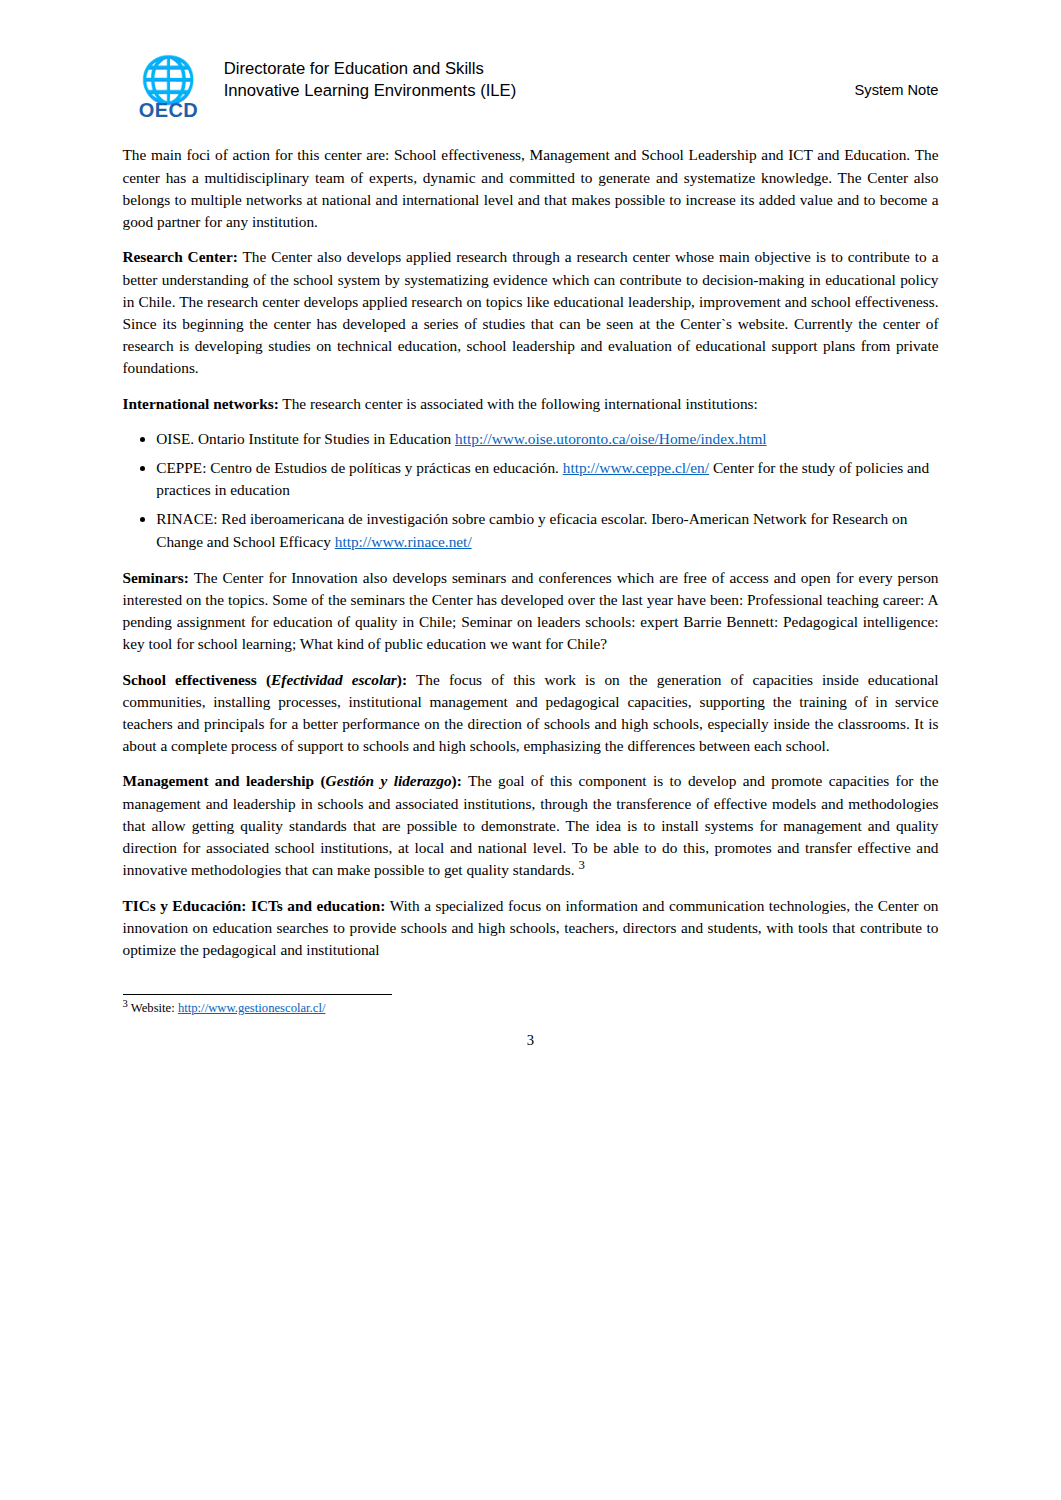🌐 OECD
Directorate for Education and Skills Innovative Learning Environments (ILE)
System Note
The main foci of action for this center are: School effectiveness, Management and School Leadership and ICT and Education. The center has a multidisciplinary team of experts, dynamic and committed to generate and systematize knowledge. The Center also belongs to multiple networks at national and international level and that makes possible to increase its added value and to become a good partner for any institution.
Research Center: The Center also develops applied research through a research center whose main objective is to contribute to a better understanding of the school system by systematizing evidence which can contribute to decision-making in educational policy in Chile. The research center develops applied research on topics like educational leadership, improvement and school effectiveness. Since its beginning the center has developed a series of studies that can be seen at the Center`s website. Currently the center of research is developing studies on technical education, school leadership and evaluation of educational support plans from private foundations.
International networks: The research center is associated with the following international institutions:
OISE. Ontario Institute for Studies in Education http://www.oise.utoronto.ca/oise/Home/index.html
CEPPE: Centro de Estudios de políticas y prácticas en educación. http://www.ceppe.cl/en/ Center for the study of policies and practices in education
RINACE: Red iberoamericana de investigación sobre cambio y eficacia escolar. Ibero-American Network for Research on Change and School Efficacy http://www.rinace.net/
Seminars: The Center for Innovation also develops seminars and conferences which are free of access and open for every person interested on the topics. Some of the seminars the Center has developed over the last year have been: Professional teaching career: A pending assignment for education of quality in Chile; Seminar on leaders schools: expert Barrie Bennett: Pedagogical intelligence: key tool for school learning; What kind of public education we want for Chile?
School effectiveness (Efectividad escolar): The focus of this work is on the generation of capacities inside educational communities, installing processes, institutional management and pedagogical capacities, supporting the training of in service teachers and principals for a better performance on the direction of schools and high schools, especially inside the classrooms. It is about a complete process of support to schools and high schools, emphasizing the differences between each school.
Management and leadership (Gestión y liderazgo): The goal of this component is to develop and promote capacities for the management and leadership in schools and associated institutions, through the transference of effective models and methodologies that allow getting quality standards that are possible to demonstrate. The idea is to install systems for management and quality direction for associated school institutions, at local and national level. To be able to do this, promotes and transfer effective and innovative methodologies that can make possible to get quality standards. 3
TICs y Educación: ICTs and education: With a specialized focus on information and communication technologies, the Center on innovation on education searches to provide schools and high schools, teachers, directors and students, with tools that contribute to optimize the pedagogical and institutional
3 Website: http://www.gestionescolar.cl/
3